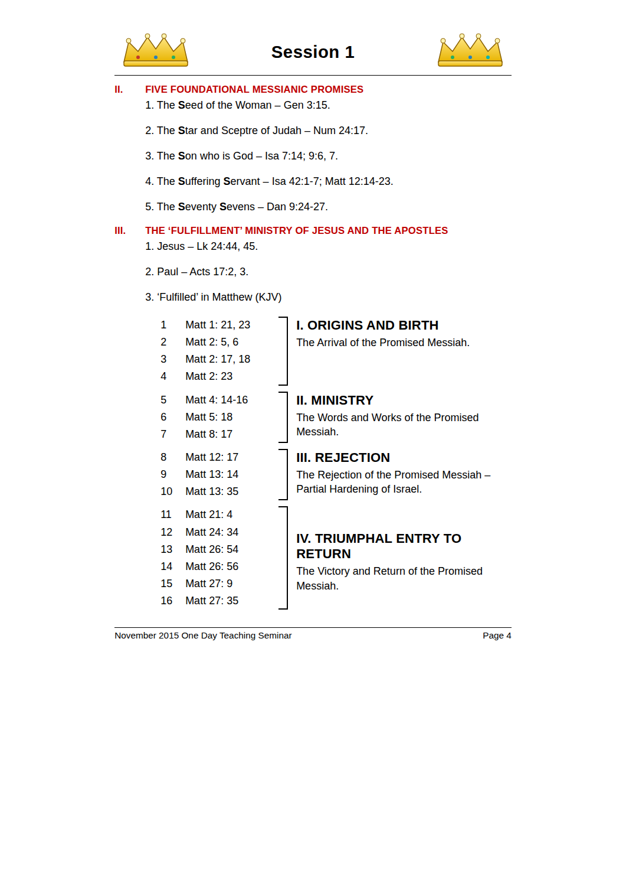Session 1
II. FIVE FOUNDATIONAL MESSIANIC PROMISES
1. The Seed of the Woman – Gen 3:15.
2. The Star and Sceptre of Judah – Num 24:17.
3. The Son who is God – Isa 7:14; 9:6, 7.
4. The Suffering Servant – Isa 42:1-7; Matt 12:14-23.
5. The Seventy Sevens – Dan 9:24-27.
III. THE ‘FULFILLMENT’ MINISTRY OF JESUS AND THE APOSTLES
1. Jesus – Lk 24:44, 45.
2. Paul – Acts 17:2, 3.
3. ‘Fulfilled’ in Matthew (KJV)
| 1 | Matt 1: 21, 23 |
| 2 | Matt 2: 5, 6 |
| 3 | Matt 2: 17, 18 |
| 4 | Matt 2: 23 |
I. ORIGINS AND BIRTH
The Arrival of the Promised Messiah.
| 5 | Matt 4: 14-16 |
| 6 | Matt 5: 18 |
| 7 | Matt 8: 17 |
II. MINISTRY
The Words and Works of the Promised Messiah.
| 8 | Matt 12: 17 |
| 9 | Matt 13: 14 |
| 10 | Matt 13: 35 |
III. REJECTION
The Rejection of the Promised Messiah –
Partial Hardening of Israel.
| 11 | Matt 21: 4 |
| 12 | Matt 24: 34 |
| 13 | Matt 26: 54 |
| 14 | Matt 26: 56 |
| 15 | Matt 27: 9 |
| 16 | Matt 27: 35 |
IV. TRIUMPHAL ENTRY TO RETURN
The Victory and Return of the Promised Messiah.
November 2015 One Day Teaching Seminar Page 4